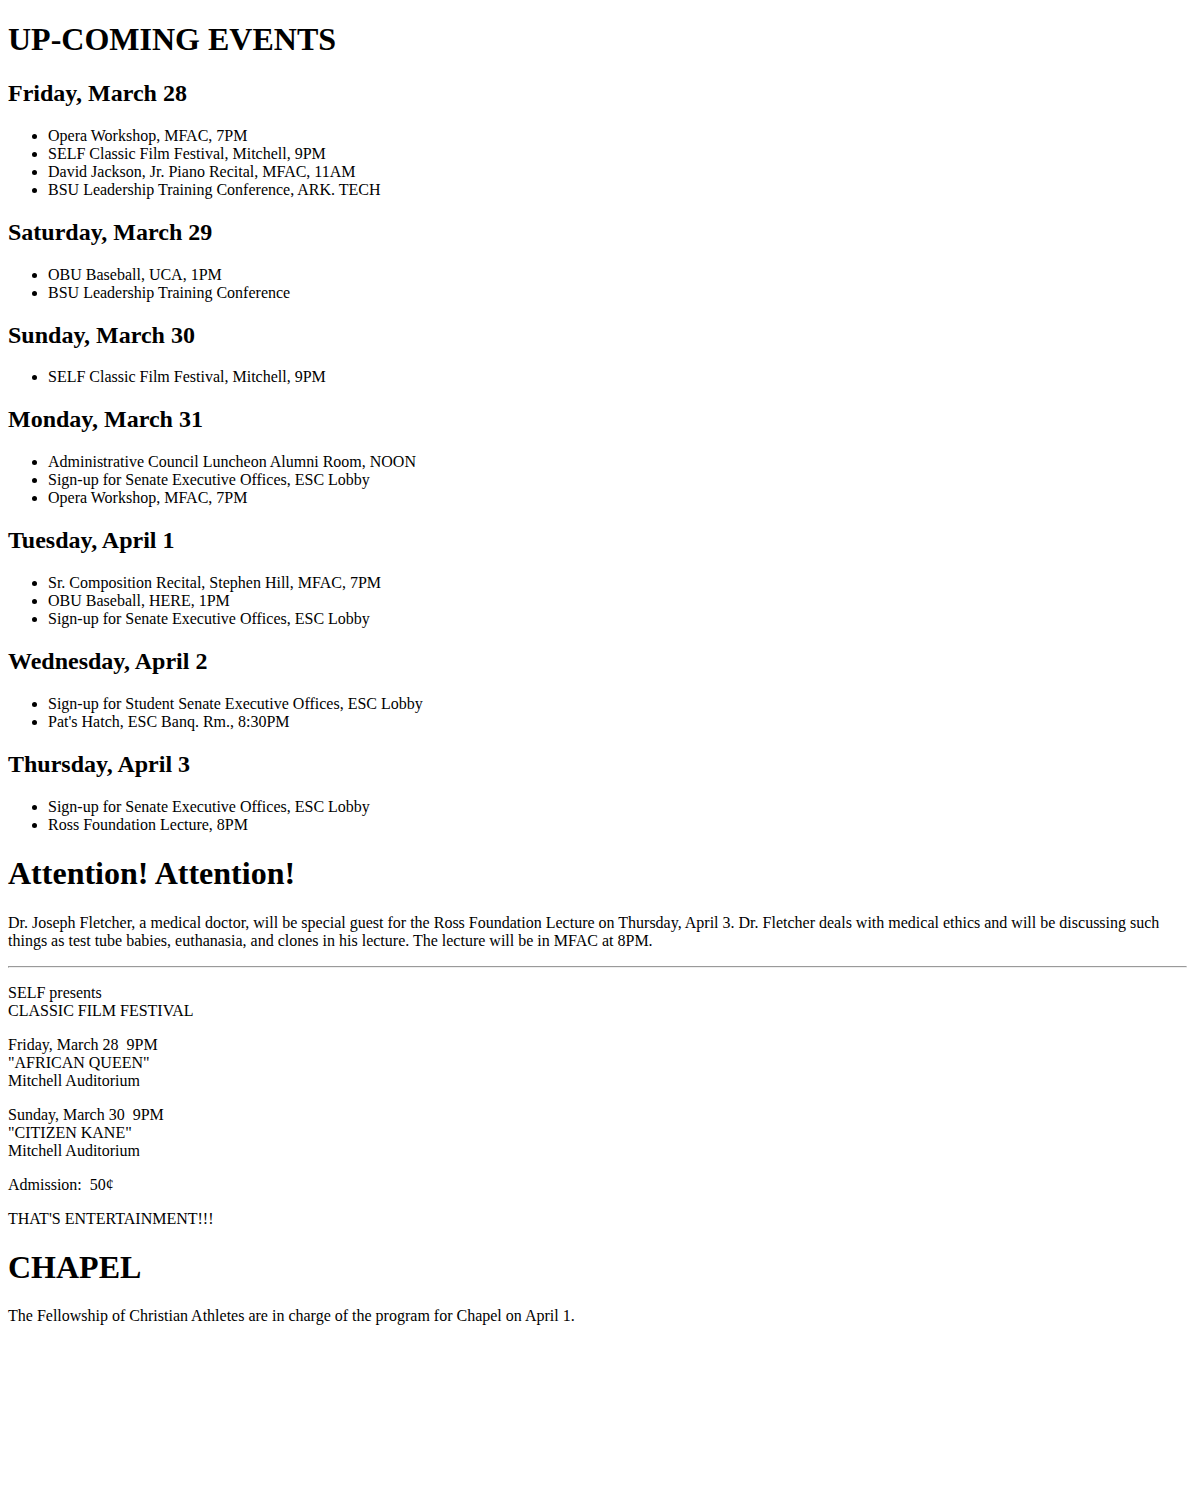UP-COMING EVENTS
Friday, March 28
Opera Workshop, MFAC, 7PM
SELF Classic Film Festival, Mitchell, 9PM
David Jackson, Jr. Piano Recital, MFAC, 11AM
BSU Leadership Training Conference, ARK. TECH
Saturday, March 29
OBU Baseball, UCA, 1PM
BSU Leadership Training Conference
Sunday, March 30
SELF Classic Film Festival, Mitchell, 9PM
Monday, March 31
Administrative Council Luncheon Alumni Room, NOON
Sign-up for Senate Executive Offices, ESC Lobby
Opera Workshop, MFAC, 7PM
Tuesday, April 1
Sr. Composition Recital, Stephen Hill, MFAC, 7PM
OBU Baseball, HERE, 1PM
Sign-up for Senate Executive Offices, ESC Lobby
Wednesday, April 2
Sign-up for Student Senate Executive Offices, ESC Lobby
Pat's Hatch, ESC Banq. Rm., 8:30PM
Thursday, April 3
Sign-up for Senate Executive Offices, ESC Lobby
Ross Foundation Lecture, 8PM
Attention! Attention!
Dr. Joseph Fletcher, a medical doctor, will be special guest for the Ross Foundation Lecture on Thursday, April 3. Dr. Fletcher deals with medical ethics and will be discussing such things as test tube babies, euthanasia, and clones in his lecture. The lecture will be in MFAC at 8PM.
SELF presents
CLASSIC FILM FESTIVAL
Friday, March 28 9PM
"AFRICAN QUEEN"
Mitchell Auditorium
Sunday, March 30 9PM
"CITIZEN KANE"
Mitchell Auditorium
Admission: 50¢
THAT'S ENTERTAINMENT!!!
CHAPEL
The Fellowship of Christian Athletes are in charge of the program for Chapel on April 1.